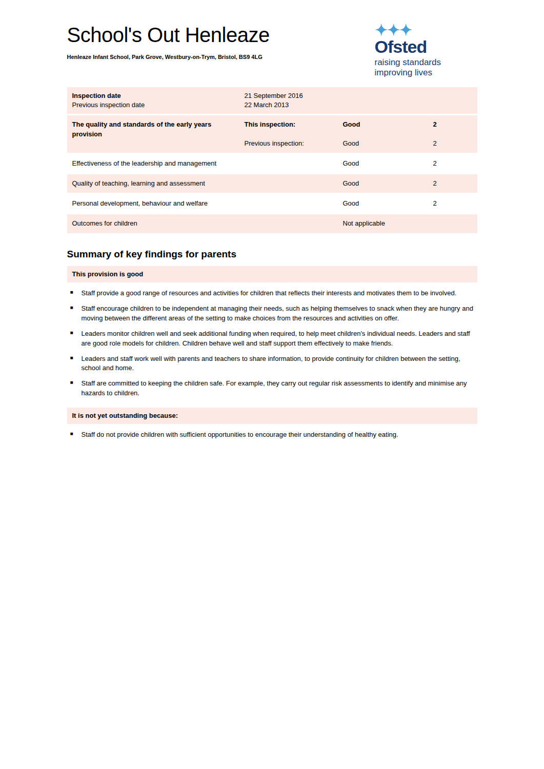School's Out Henleaze
Henleaze Infant School, Park Grove, Westbury-on-Trym, Bristol, BS9 4LG
✦✦✦
Ofsted
raising standards
improving lives
| Inspection date Previous inspection date | 21 September 2016 22 March 2013 |
| The quality and standards of the early years provision | This inspection: | Good | 2 |
| Previous inspection: | Good | 2 |
| Effectiveness of the leadership and management | Good | 2 |
| Quality of teaching, learning and assessment | Good | 2 |
| Personal development, behaviour and welfare | Good | 2 |
| Outcomes for children | Not applicable |
Summary of key findings for parents
This provision is good
Staff provide a good range of resources and activities for children that reflects their interests and motivates them to be involved.
Staff encourage children to be independent at managing their needs, such as helping themselves to snack when they are hungry and moving between the different areas of the setting to make choices from the resources and activities on offer.
Leaders monitor children well and seek additional funding when required, to help meet children's individual needs. Leaders and staff are good role models for children. Children behave well and staff support them effectively to make friends.
Leaders and staff work well with parents and teachers to share information, to provide continuity for children between the setting, school and home.
Staff are committed to keeping the children safe. For example, they carry out regular risk assessments to identify and minimise any hazards to children.
It is not yet outstanding because:
Staff do not provide children with sufficient opportunities to encourage their understanding of healthy eating.